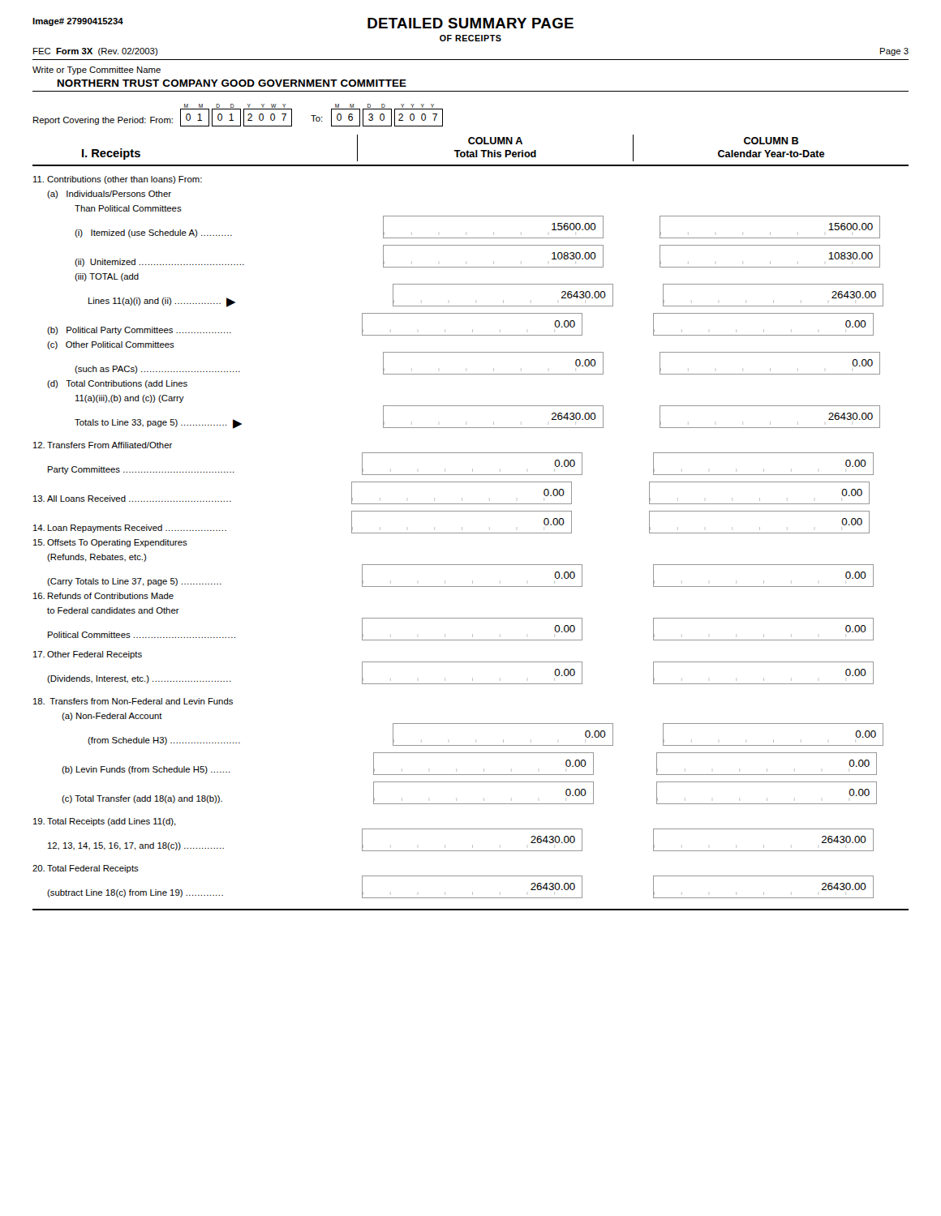Image# 27990415234
DETAILED SUMMARY PAGE
OF RECEIPTS
FEC Form 3X (Rev. 02/2003) Page 3
Write or Type Committee Name
NORTHERN TRUST COMPANY GOOD GOVERNMENT COMMITTEE
Report Covering the Period: From:
M M
0 1
D D
0 1
Y Y W Y
2 0 0 7
To:
M M
0 6
D D
3 0
Y Y Y Y
2 0 0 7
I. Receipts
COLUMN A
Total This Period
COLUMN B
Calendar Year-to-Date
11. Contributions (other than loans) From:
(a) Individuals/Persons Other
Than Political Committees
(i) Itemized (use Schedule A) ...........
15600.00
15600.00
(ii) Unitemized ....................................
10830.00
10830.00
(iii) TOTAL (add
Lines 11(a)(i) and (ii) ................ ▶
26430.00
26430.00
(b) Political Party Committees ...................
0.00
0.00
(c) Other Political Committees
(such as PACs) ..................................
0.00
0.00
(d) Total Contributions (add Lines
11(a)(iii),(b) and (c)) (Carry
Totals to Line 33, page 5) ................ ▶
26430.00
26430.00
12. Transfers From Affiliated/Other
Party Committees ......................................
0.00
0.00
13. All Loans Received ...................................
0.00
0.00
14. Loan Repayments Received .....................
0.00
0.00
15. Offsets To Operating Expenditures
(Refunds, Rebates, etc.)
(Carry Totals to Line 37, page 5) ..............
0.00
0.00
16. Refunds of Contributions Made
to Federal candidates and Other
Political Committees ...................................
0.00
0.00
17. Other Federal Receipts
(Dividends, Interest, etc.) ...........................
0.00
0.00
18. Transfers from Non-Federal and Levin Funds
(a) Non-Federal Account
(from Schedule H3) ........................
0.00
0.00
(b) Levin Funds (from Schedule H5) .......
0.00
0.00
(c) Total Transfer (add 18(a) and 18(b)).
0.00
0.00
19. Total Receipts (add Lines 11(d),
12, 13, 14, 15, 16, 17, and 18(c)) ..............
26430.00
26430.00
20. Total Federal Receipts
(subtract Line 18(c) from Line 19) .............
26430.00
26430.00